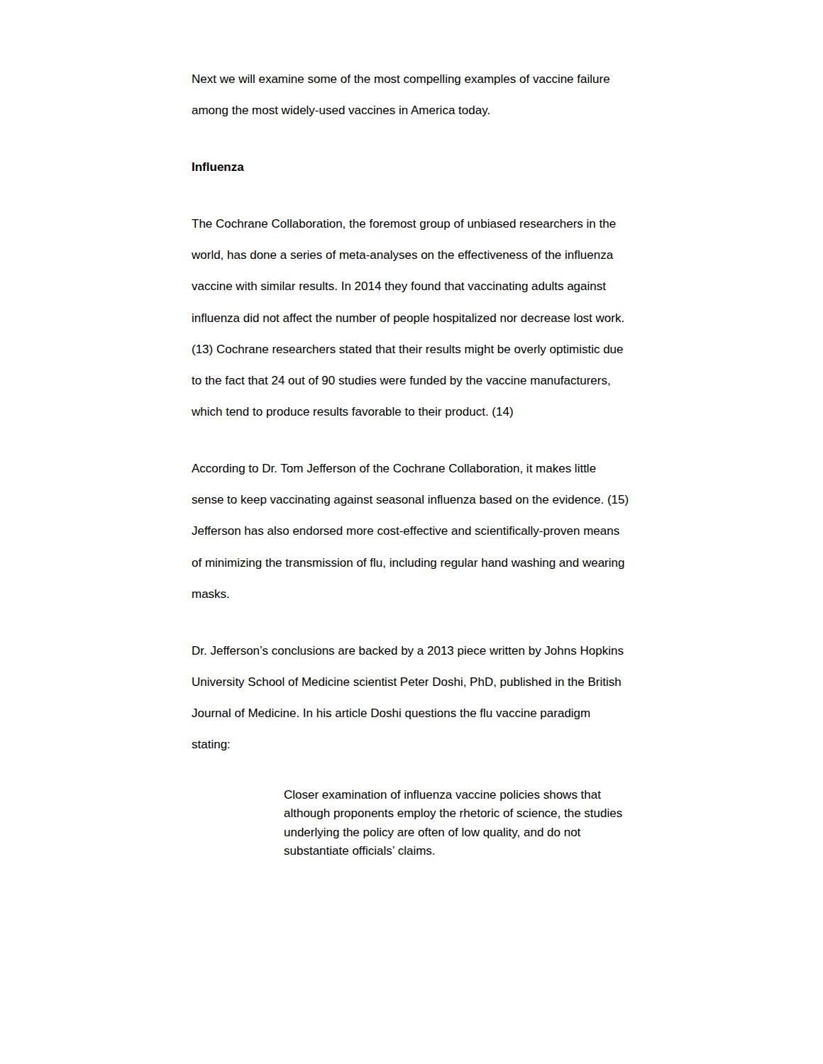Next we will examine some of the most compelling examples of vaccine failure among the most widely-used vaccines in America today.
Influenza
The Cochrane Collaboration, the foremost group of unbiased researchers in the world, has done a series of meta-analyses on the effectiveness of the influenza vaccine with similar results. In 2014 they found that vaccinating adults against influenza did not affect the number of people hospitalized nor decrease lost work. (13) Cochrane researchers stated that their results might be overly optimistic due to the fact that 24 out of 90 studies were funded by the vaccine manufacturers, which tend to produce results favorable to their product. (14)
According to Dr. Tom Jefferson of the Cochrane Collaboration, it makes little sense to keep vaccinating against seasonal influenza based on the evidence. (15) Jefferson has also endorsed more cost-effective and scientifically-proven means of minimizing the transmission of flu, including regular hand washing and wearing masks.
Dr. Jefferson’s conclusions are backed by a 2013 piece written by Johns Hopkins University School of Medicine scientist Peter Doshi, PhD, published in the British Journal of Medicine. In his article Doshi questions the flu vaccine paradigm stating:
Closer examination of influenza vaccine policies shows that although proponents employ the rhetoric of science, the studies underlying the policy are often of low quality, and do not substantiate officials’ claims.